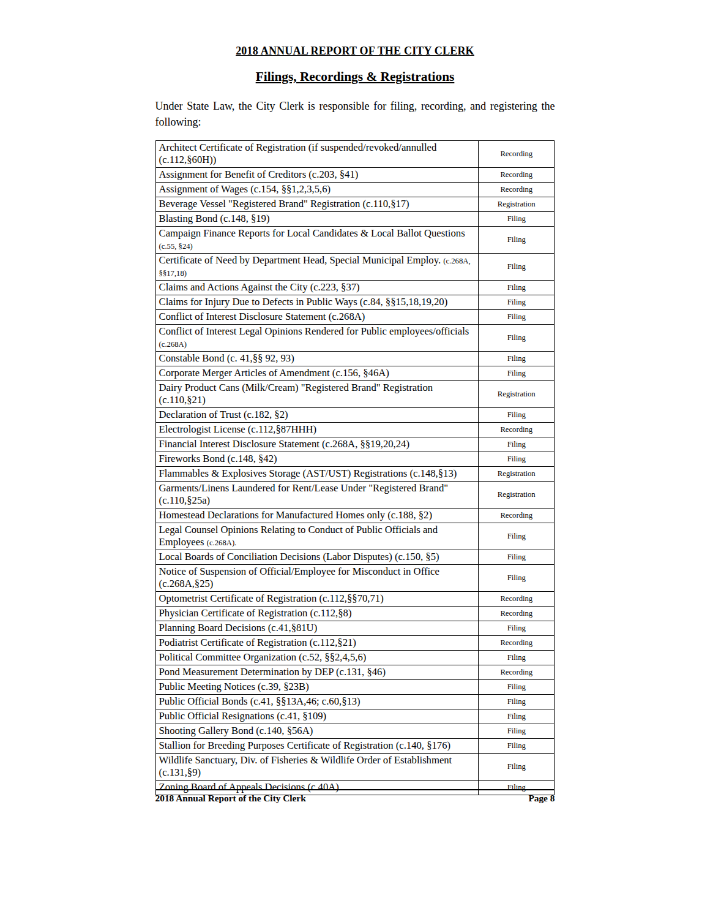2018 ANNUAL REPORT OF THE CITY CLERK
Filings, Recordings & Registrations
Under State Law, the City Clerk is responsible for filing, recording, and registering the following:
| Architect Certificate of Registration (if suspended/revoked/annulled (c.112,§60H)) | Recording |
| Assignment for Benefit of Creditors (c.203, §41) | Recording |
| Assignment of Wages (c.154, §§1,2,3,5,6) | Recording |
| Beverage Vessel "Registered Brand" Registration (c.110,§17) | Registration |
| Blasting Bond (c.148, §19) | Filing |
| Campaign Finance Reports for Local Candidates & Local Ballot Questions (c.55, §24) | Filing |
| Certificate of Need by Department Head, Special Municipal Employ. (c.268A, §§17,18) | Filing |
| Claims and Actions Against the City (c.223, §37) | Filing |
| Claims for Injury Due to Defects in Public Ways (c.84, §§15,18,19,20) | Filing |
| Conflict of Interest Disclosure Statement (c.268A) | Filing |
| Conflict of Interest Legal Opinions Rendered for Public employees/officials (c.268A) | Filing |
| Constable Bond (c. 41,§§ 92, 93) | Filing |
| Corporate Merger Articles of Amendment (c.156, §46A) | Filing |
| Dairy Product Cans (Milk/Cream) "Registered Brand" Registration (c.110,§21) | Registration |
| Declaration of Trust (c.182, §2) | Filing |
| Electrologist License (c.112,§87HHH) | Recording |
| Financial Interest Disclosure Statement (c.268A, §§19,20,24) | Filing |
| Fireworks Bond (c.148, §42) | Filing |
| Flammables & Explosives Storage (AST/UST) Registrations (c.148,§13) | Registration |
| Garments/Linens Laundered for Rent/Lease Under "Registered Brand" (c.110,§25a) | Registration |
| Homestead Declarations for Manufactured Homes only (c.188, §2) | Recording |
| Legal Counsel Opinions Relating to Conduct of Public Officials and Employees (c.268A). | Filing |
| Local Boards of Conciliation Decisions (Labor Disputes) (c.150, §5) | Filing |
| Notice of Suspension of Official/Employee for Misconduct in Office (c.268A,§25) | Filing |
| Optometrist Certificate of Registration (c.112,§§70,71) | Recording |
| Physician Certificate of Registration (c.112,§8) | Recording |
| Planning Board Decisions (c.41,§81U) | Filing |
| Podiatrist Certificate of Registration (c.112,§21) | Recording |
| Political Committee Organization (c.52, §§2,4,5,6) | Filing |
| Pond Measurement Determination by DEP (c.131, §46) | Recording |
| Public Meeting Notices (c.39, §23B) | Filing |
| Public Official Bonds (c.41, §§13A,46; c.60,§13) | Filing |
| Public Official Resignations (c.41, §109) | Filing |
| Shooting Gallery Bond (c.140, §56A) | Filing |
| Stallion for Breeding Purposes Certificate of Registration (c.140, §176) | Filing |
| Wildlife Sanctuary, Div. of Fisheries & Wildlife Order of Establishment (c.131,§9) | Filing |
| Zoning Board of Appeals Decisions (c.40A) | Filing |
2018 Annual Report of the City Clerk
Page 8